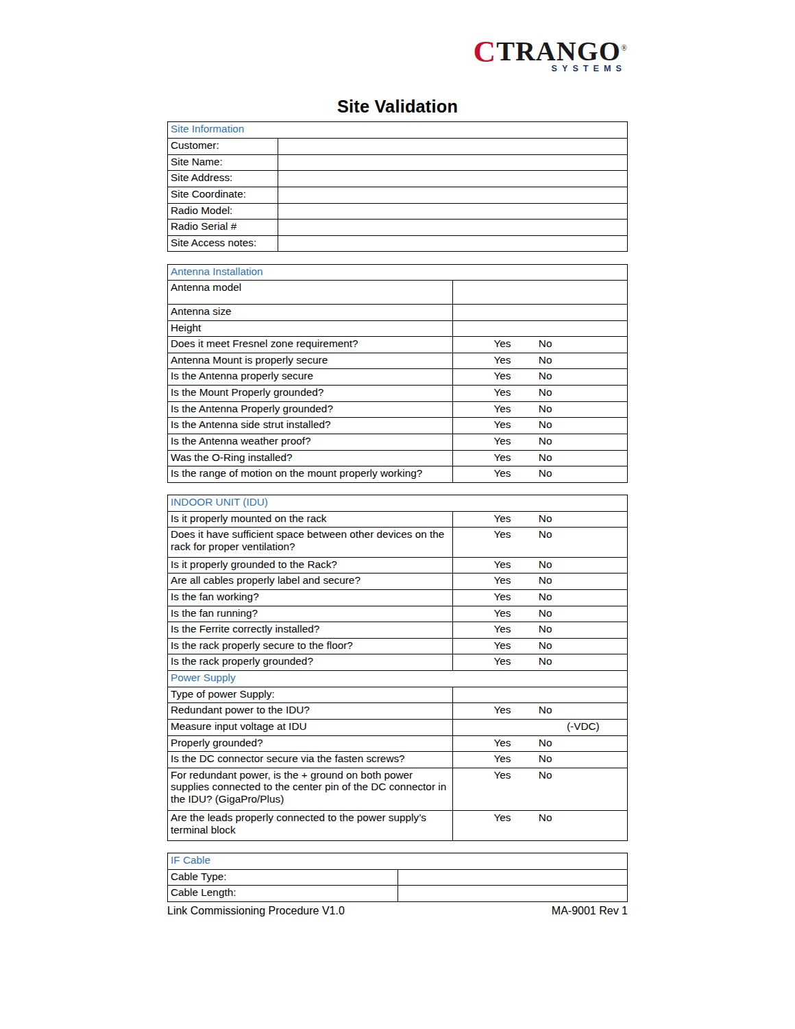CTRANGO® SYSTEMS
Site Validation
| Site Information |
| Customer: | |
| Site Name: | |
| Site Address: | |
| Site Coordinate: | |
| Radio Model: | |
| Radio Serial # | |
| Site Access notes: | |
| Antenna Installation |
| Antenna model | |
| Antenna size | |
| Height | |
| Does it meet Fresnel zone requirement? | Yes No |
| Antenna Mount is properly secure | Yes No |
| Is the Antenna properly secure | Yes No |
| Is the Mount Properly grounded? | Yes No |
| Is the Antenna Properly grounded? | Yes No |
| Is the Antenna side strut installed? | Yes No |
| Is the Antenna weather proof? | Yes No |
| Was the O-Ring installed? | Yes No |
| Is the range of motion on the mount properly working? | Yes No |
| INDOOR UNIT (IDU) |
| Is it properly mounted on the rack | Yes No |
| Does it have sufficient space between other devices on the rack for proper ventilation? | Yes No |
| Is it properly grounded to the Rack? | Yes No |
| Are all cables properly label and secure? | Yes No |
| Is the fan working? | Yes No |
| Is the fan running? | Yes No |
| Is the Ferrite correctly installed? | Yes No |
| Is the rack properly secure to the floor? | Yes No |
| Is the rack properly grounded? | Yes No |
| Power Supply |
| Type of power Supply: | |
| Redundant power to the IDU? | Yes No |
| Measure input voltage at IDU | (-VDC) |
| Properly grounded? | Yes No |
| Is the DC connector secure via the fasten screws? | Yes No |
| For redundant power, is the + ground on both power supplies connected to the center pin of the DC connector in the IDU? (GigaPro/Plus) | Yes No |
| Are the leads properly connected to the power supply’s terminal block | Yes No |
| IF Cable |
| Cable Type: | |
| Cable Length: | |
Link Commissioning Procedure V1.0 MA-9001 Rev 1